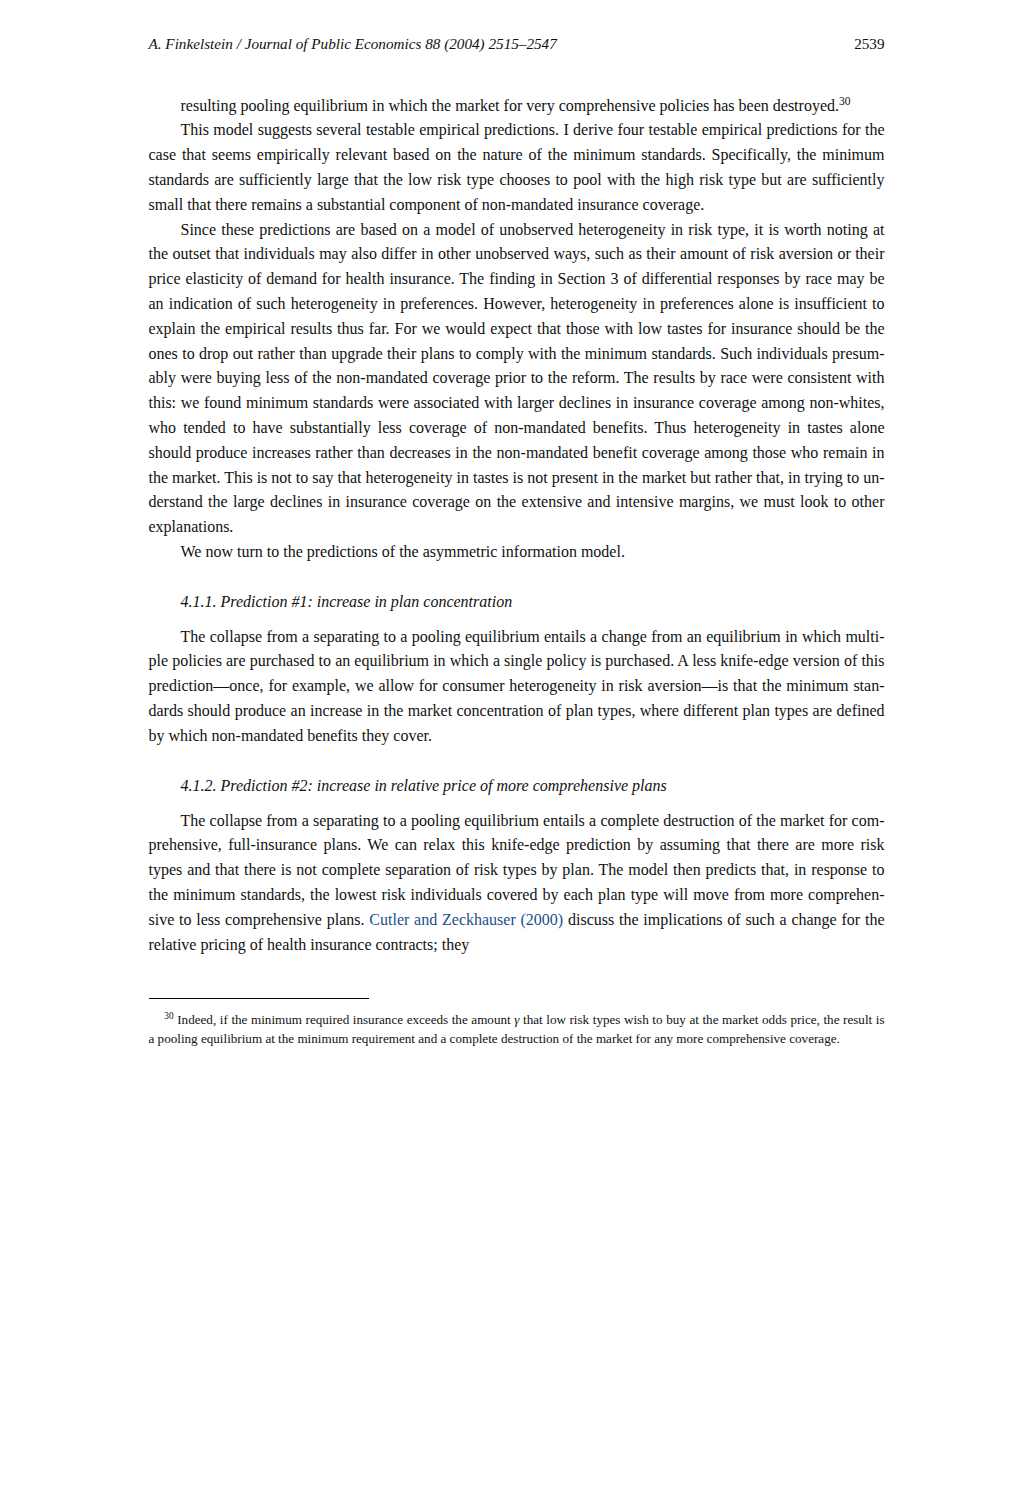A. Finkelstein / Journal of Public Economics 88 (2004) 2515–2547 2539
resulting pooling equilibrium in which the market for very comprehensive policies has been destroyed.30
This model suggests several testable empirical predictions. I derive four testable empirical predictions for the case that seems empirically relevant based on the nature of the minimum standards. Specifically, the minimum standards are sufficiently large that the low risk type chooses to pool with the high risk type but are sufficiently small that there remains a substantial component of non-mandated insurance coverage.
Since these predictions are based on a model of unobserved heterogeneity in risk type, it is worth noting at the outset that individuals may also differ in other unobserved ways, such as their amount of risk aversion or their price elasticity of demand for health insurance. The finding in Section 3 of differential responses by race may be an indication of such heterogeneity in preferences. However, heterogeneity in preferences alone is insufficient to explain the empirical results thus far. For we would expect that those with low tastes for insurance should be the ones to drop out rather than upgrade their plans to comply with the minimum standards. Such individuals presumably were buying less of the non-mandated coverage prior to the reform. The results by race were consistent with this: we found minimum standards were associated with larger declines in insurance coverage among non-whites, who tended to have substantially less coverage of non-mandated benefits. Thus heterogeneity in tastes alone should produce increases rather than decreases in the non-mandated benefit coverage among those who remain in the market. This is not to say that heterogeneity in tastes is not present in the market but rather that, in trying to understand the large declines in insurance coverage on the extensive and intensive margins, we must look to other explanations.
We now turn to the predictions of the asymmetric information model.
4.1.1. Prediction #1: increase in plan concentration
The collapse from a separating to a pooling equilibrium entails a change from an equilibrium in which multiple policies are purchased to an equilibrium in which a single policy is purchased. A less knife-edge version of this prediction—once, for example, we allow for consumer heterogeneity in risk aversion—is that the minimum standards should produce an increase in the market concentration of plan types, where different plan types are defined by which non-mandated benefits they cover.
4.1.2. Prediction #2: increase in relative price of more comprehensive plans
The collapse from a separating to a pooling equilibrium entails a complete destruction of the market for comprehensive, full-insurance plans. We can relax this knife-edge prediction by assuming that there are more risk types and that there is not complete separation of risk types by plan. The model then predicts that, in response to the minimum standards, the lowest risk individuals covered by each plan type will move from more comprehensive to less comprehensive plans. Cutler and Zeckhauser (2000) discuss the implications of such a change for the relative pricing of health insurance contracts; they
30 Indeed, if the minimum required insurance exceeds the amount γ that low risk types wish to buy at the market odds price, the result is a pooling equilibrium at the minimum requirement and a complete destruction of the market for any more comprehensive coverage.